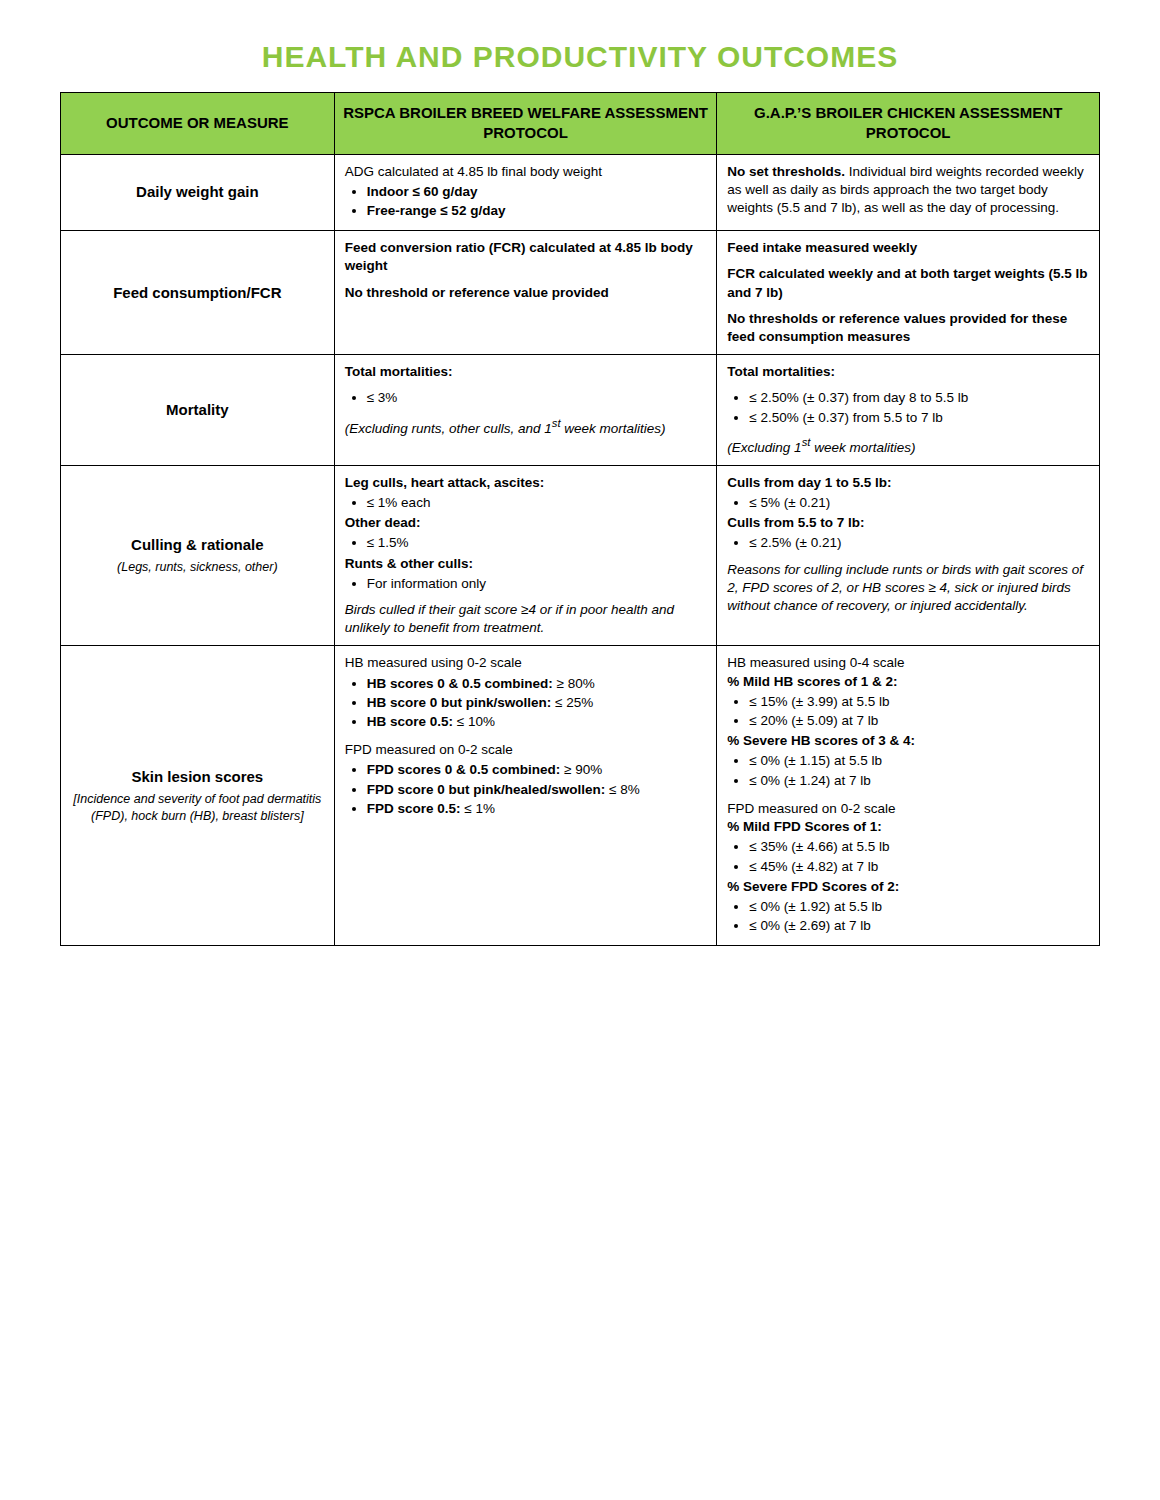Health and Productivity Outcomes
| OUTCOME OR MEASURE | RSPCA BROILER BREED WELFARE ASSESSMENT PROTOCOL | G.A.P.’S BROILER CHICKEN ASSESSMENT PROTOCOL |
| --- | --- | --- |
| Daily weight gain | ADG calculated at 4.85 lb final body weight Indoor ≤ 60 g/day Free-range ≤ 52 g/day | No set thresholds. Individual bird weights recorded weekly as well as daily as birds approach the two target body weights (5.5 and 7 lb), as well as the day of processing. |
| Feed consumption/FCR | Feed conversion ratio (FCR) calculated at 4.85 lb body weight No threshold or reference value provided | Feed intake measured weekly FCR calculated weekly and at both target weights (5.5 lb and 7 lb) No thresholds or reference values provided for these feed consumption measures |
| Mortality | Total mortalities: ≤ 3% (Excluding runts, other culls, and 1 st week mortalities) | Total mortalities: ≤ 2.50% (± 0.37) from day 8 to 5.5 lb ≤ 2.50% (± 0.37) from 5.5 to 7 lb (Excluding 1 st week mortalities) |
| Culling & rationale (Legs, runts, sickness, other) | Leg culls, heart attack, ascites: ≤ 1% each Other dead: ≤ 1.5% Runts & other culls: For information only Birds culled if their gait score ≥4 or if in poor health and unlikely to benefit from treatment. | Culls from day 1 to 5.5 lb: ≤ 5% (± 0.21) Culls from 5.5 to 7 lb: ≤ 2.5% (± 0.21) Reasons for culling include runts or birds with gait scores of 2, FPD scores of 2, or HB scores ≥ 4, sick or injured birds without chance of recovery, or injured accidentally. |
| Skin lesion scores [Incidence and severity of foot pad dermatitis (FPD), hock burn (HB), breast blisters] | HB measured using 0-2 scale HB scores 0 & 0.5 combined: ≥ 80% HB score 0 but pink/swollen: ≤ 25% HB score 0.5: ≤ 10% FPD measured on 0-2 scale FPD scores 0 & 0.5 combined: ≥ 90% FPD score 0 but pink/healed/swollen: ≤ 8% FPD score 0.5: ≤ 1% | HB measured using 0-4 scale % Mild HB scores of 1 & 2: ≤ 15% (± 3.99) at 5.5 lb ≤ 20% (± 5.09) at 7 lb % Severe HB scores of 3 & 4: ≤ 0% (± 1.15) at 5.5 lb ≤ 0% (± 1.24) at 7 lb FPD measured on 0-2 scale % Mild FPD Scores of 1: ≤ 35% (± 4.66) at 5.5 lb ≤ 45% (± 4.82) at 7 lb % Severe FPD Scores of 2: ≤ 0% (± 1.92) at 5.5 lb ≤ 0% (± 2.69) at 7 lb |